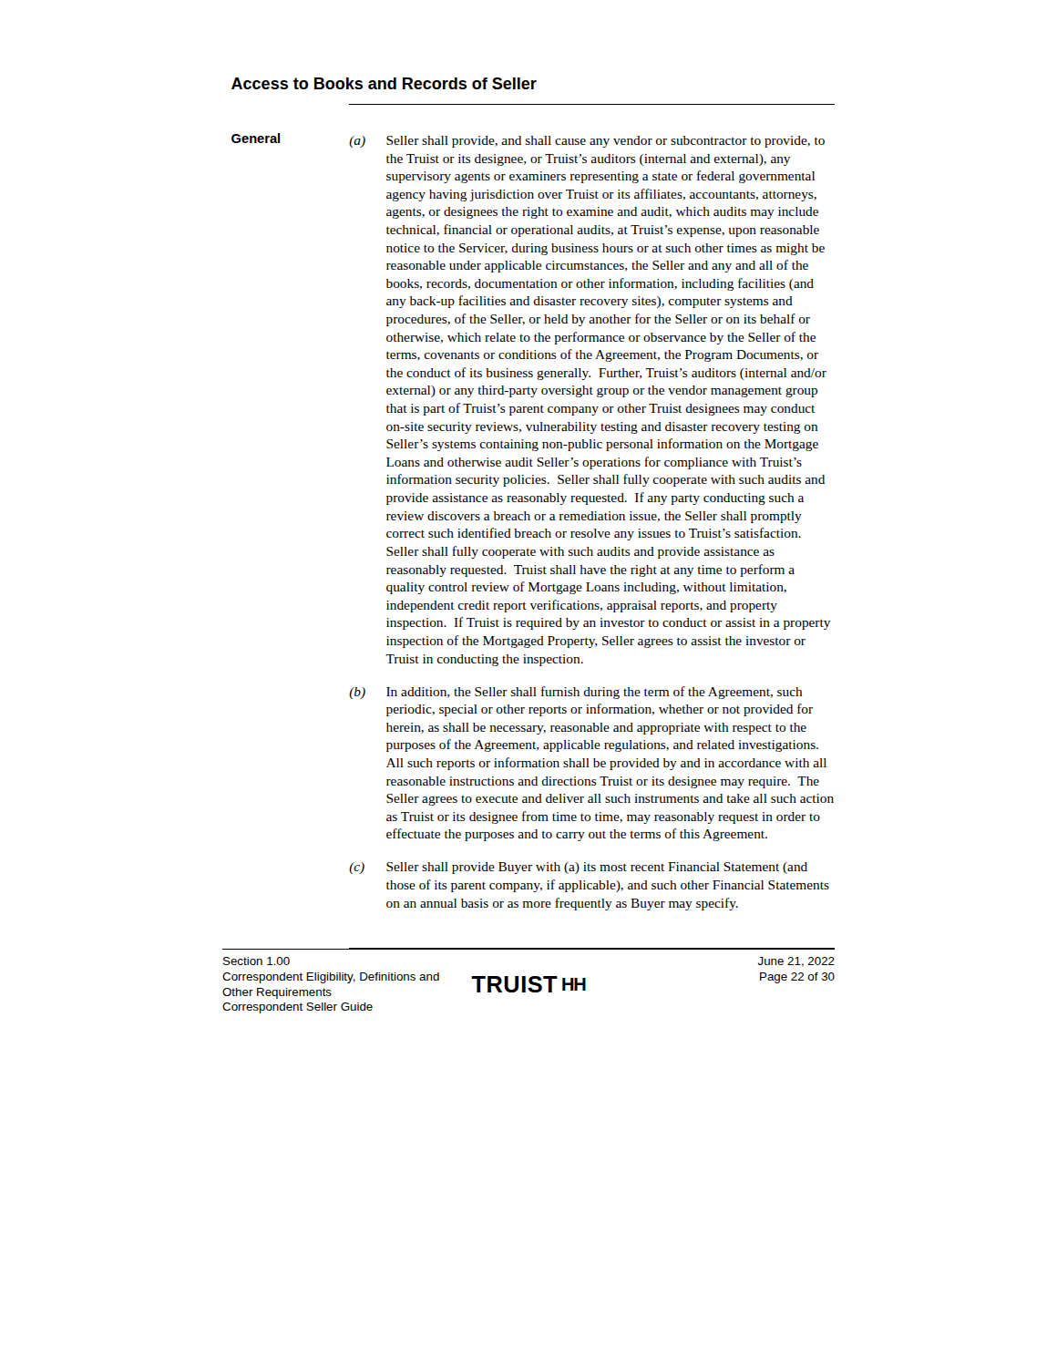Access to Books and Records of Seller
General
(a)
Seller shall provide, and shall cause any vendor or subcontractor to provide, to the Truist or its designee, or Truist’s auditors (internal and external), any supervisory agents or examiners representing a state or federal governmental agency having jurisdiction over Truist or its affiliates, accountants, attorneys, agents, or designees the right to examine and audit, which audits may include technical, financial or operational audits, at Truist’s expense, upon reasonable notice to the Servicer, during business hours or at such other times as might be reasonable under applicable circumstances, the Seller and any and all of the books, records, documentation or other information, including facilities (and any back-up facilities and disaster recovery sites), computer systems and procedures, of the Seller, or held by another for the Seller or on its behalf or otherwise, which relate to the performance or observance by the Seller of the terms, covenants or conditions of the Agreement, the Program Documents, or the conduct of its business generally. Further, Truist’s auditors (internal and/or external) or any third-party oversight group or the vendor management group that is part of Truist’s parent company or other Truist designees may conduct on-site security reviews, vulnerability testing and disaster recovery testing on Seller’s systems containing non-public personal information on the Mortgage Loans and otherwise audit Seller’s operations for compliance with Truist’s information security policies. Seller shall fully cooperate with such audits and provide assistance as reasonably requested. If any party conducting such a review discovers a breach or a remediation issue, the Seller shall promptly correct such identified breach or resolve any issues to Truist’s satisfaction. Seller shall fully cooperate with such audits and provide assistance as reasonably requested. Truist shall have the right at any time to perform a quality control review of Mortgage Loans including, without limitation, independent credit report verifications, appraisal reports, and property inspection. If Truist is required by an investor to conduct or assist in a property inspection of the Mortgaged Property, Seller agrees to assist the investor or Truist in conducting the inspection.
(b)
In addition, the Seller shall furnish during the term of the Agreement, such periodic, special or other reports or information, whether or not provided for herein, as shall be necessary, reasonable and appropriate with respect to the purposes of the Agreement, applicable regulations, and related investigations. All such reports or information shall be provided by and in accordance with all reasonable instructions and directions Truist or its designee may require. The Seller agrees to execute and deliver all such instruments and take all such action as Truist or its designee from time to time, may reasonably request in order to effectuate the purposes and to carry out the terms of this Agreement.
(c)
Seller shall provide Buyer with (a) its most recent Financial Statement (and those of its parent company, if applicable), and such other Financial Statements on an annual basis or as more frequently as Buyer may specify.
Section 1.00
Correspondent Eligibility, Definitions and
Other Requirements
Correspondent Seller Guide
TRUISTHH
June 21, 2022
Page 22 of 30